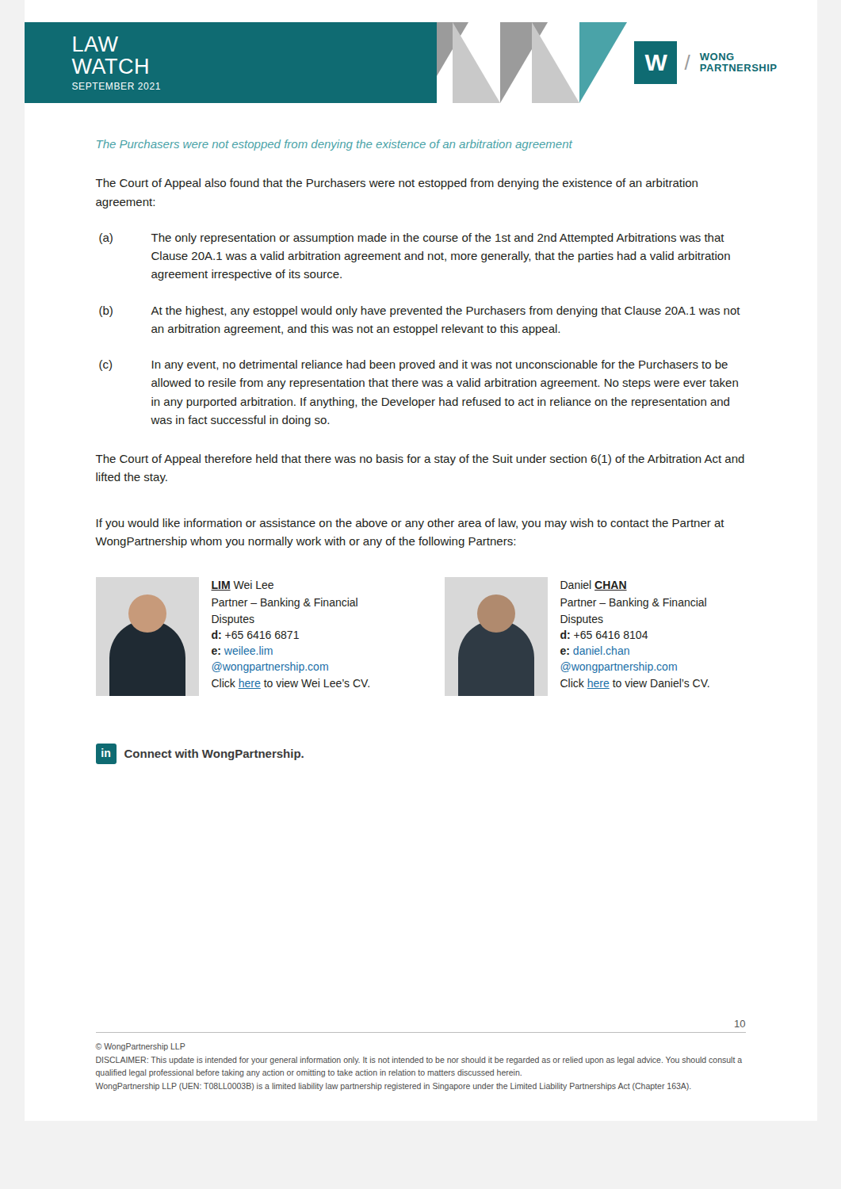LAW WATCH SEPTEMBER 2021
W
/
WONG PARTNERSHIP
The Purchasers were not estopped from denying the existence of an arbitration agreement
The Court of Appeal also found that the Purchasers were not estopped from denying the existence of an arbitration agreement:
(a) The only representation or assumption made in the course of the 1st and 2nd Attempted Arbitrations was that Clause 20A.1 was a valid arbitration agreement and not, more generally, that the parties had a valid arbitration agreement irrespective of its source.
(b) At the highest, any estoppel would only have prevented the Purchasers from denying that Clause 20A.1 was not an arbitration agreement, and this was not an estoppel relevant to this appeal.
(c) In any event, no detrimental reliance had been proved and it was not unconscionable for the Purchasers to be allowed to resile from any representation that there was a valid arbitration agreement. No steps were ever taken in any purported arbitration. If anything, the Developer had refused to act in reliance on the representation and was in fact successful in doing so.
The Court of Appeal therefore held that there was no basis for a stay of the Suit under section 6(1) of the Arbitration Act and lifted the stay.
If you would like information or assistance on the above or any other area of law, you may wish to contact the Partner at WongPartnership whom you normally work with or any of the following Partners:
LIM Wei Lee
Partner – Banking & Financial Disputes
d: +65 6416 6871
e: weilee.lim
@wongpartnership.com
Click here to view Wei Lee’s CV.
Daniel CHAN
Partner – Banking & Financial Disputes
d: +65 6416 8104
e: daniel.chan
@wongpartnership.com
Click here to view Daniel’s CV.
in
Connect with WongPartnership.
10
© WongPartnership LLP
DISCLAIMER: This update is intended for your general information only. It is not intended to be nor should it be regarded as or relied upon as legal advice. You should consult a qualified legal professional before taking any action or omitting to take action in relation to matters discussed herein.
WongPartnership LLP (UEN: T08LL0003B) is a limited liability law partnership registered in Singapore under the Limited Liability Partnerships Act (Chapter 163A).